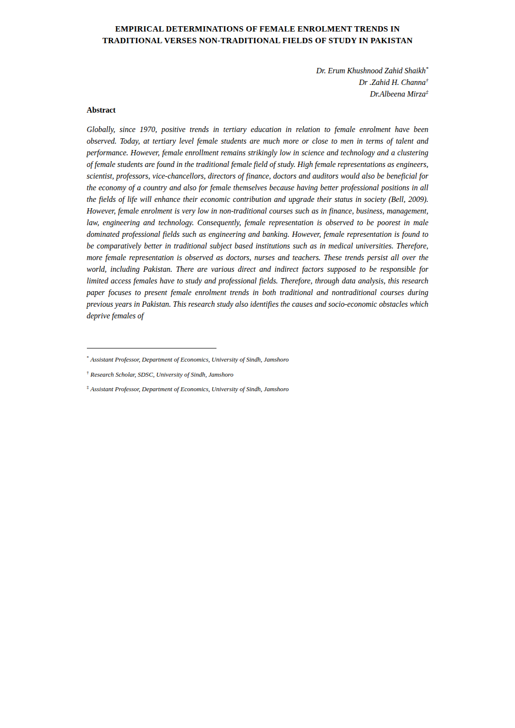Empirical Determinations of Female Enrolment Trends in Traditional Verses Non-Traditional Fields of Study in Pakistan
Dr. Erum Khushnood Zahid Shaikh*
Dr .Zahid H. Channa†
Dr.Albeena Mirza‡
Abstract
Globally, since 1970, positive trends in tertiary education in relation to female enrolment have been observed. Today, at tertiary level female students are much more or close to men in terms of talent and performance. However, female enrollment remains strikingly low in science and technology and a clustering of female students are found in the traditional female field of study. High female representations as engineers, scientist, professors, vice-chancellors, directors of finance, doctors and auditors would also be beneficial for the economy of a country and also for female themselves because having better professional positions in all the fields of life will enhance their economic contribution and upgrade their status in society (Bell, 2009). However, female enrolment is very low in non-traditional courses such as in finance, business, management, law, engineering and technology. Consequently, female representation is observed to be poorest in male dominated professional fields such as engineering and banking. However, female representation is found to be comparatively better in traditional subject based institutions such as in medical universities. Therefore, more female representation is observed as doctors, nurses and teachers. These trends persist all over the world, including Pakistan. There are various direct and indirect factors supposed to be responsible for limited access females have to study and professional fields. Therefore, through data analysis, this research paper focuses to present female enrolment trends in both traditional and nontraditional courses during previous years in Pakistan. This research study also identifies the causes and socio-economic obstacles which deprive females of
* Assistant Professor, Department of Economics, University of Sindh, Jamshoro
† Research Scholar, SDSC, University of Sindh, Jamshoro
‡ Assistant Professor, Department of Economics, University of Sindh, Jamshoro